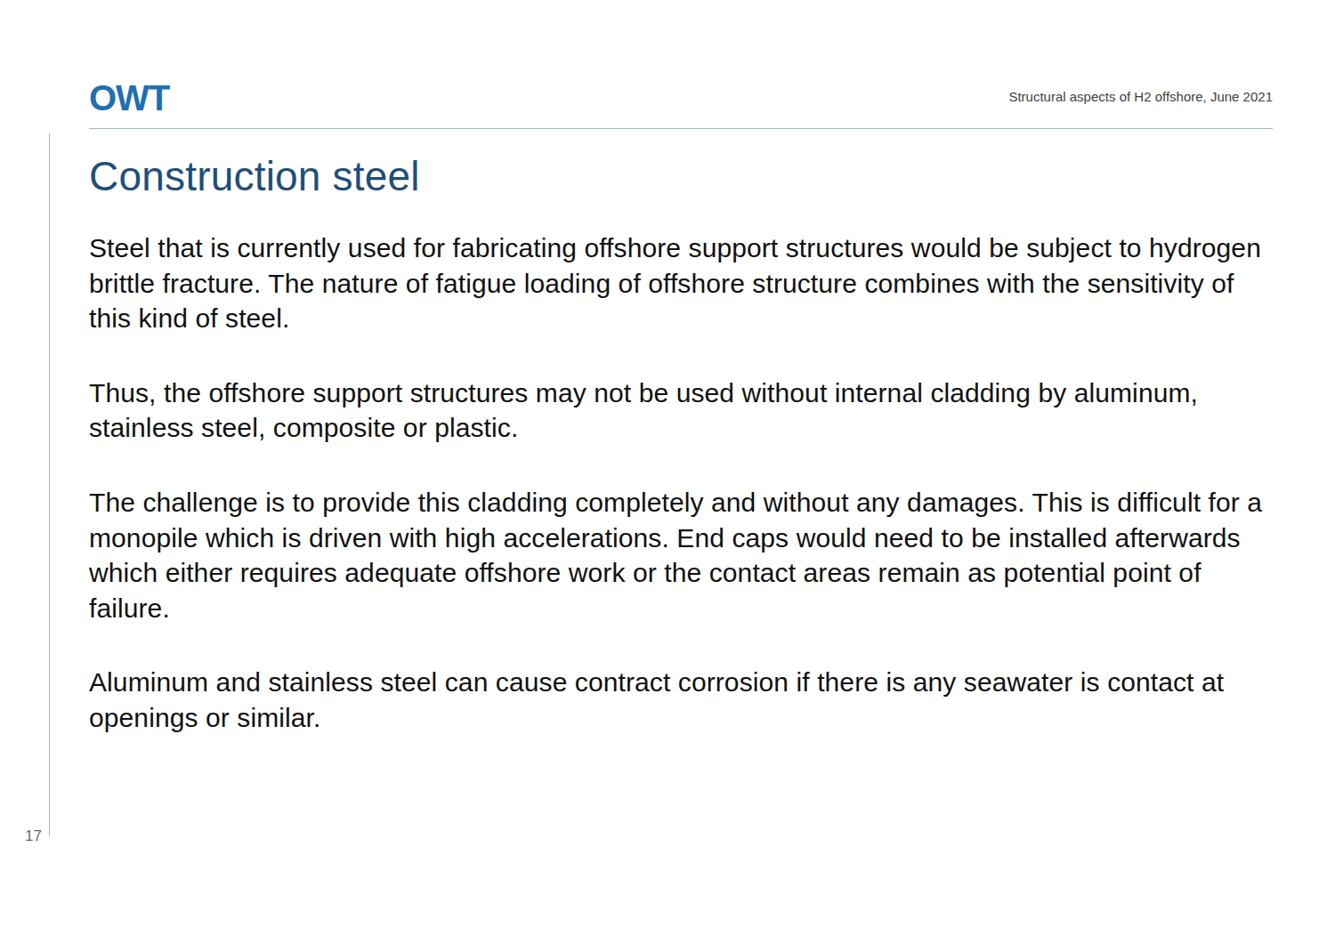OWT
Structural aspects of H2 offshore, June 2021
Construction steel
Steel that is currently used for fabricating offshore support structures would be subject to hydrogen brittle fracture. The nature of fatigue loading of offshore structure combines with the sensitivity of this kind of steel.
Thus, the offshore support structures may not be used without internal cladding by aluminum, stainless steel, composite or plastic.
The challenge is to provide this cladding completely and without any damages. This is difficult for a monopile which is driven with high accelerations. End caps would need to be installed afterwards which either requires adequate offshore work or the contact areas remain as potential point of failure.
Aluminum and stainless steel can cause contract corrosion if there is any seawater is contact at openings or similar.
17